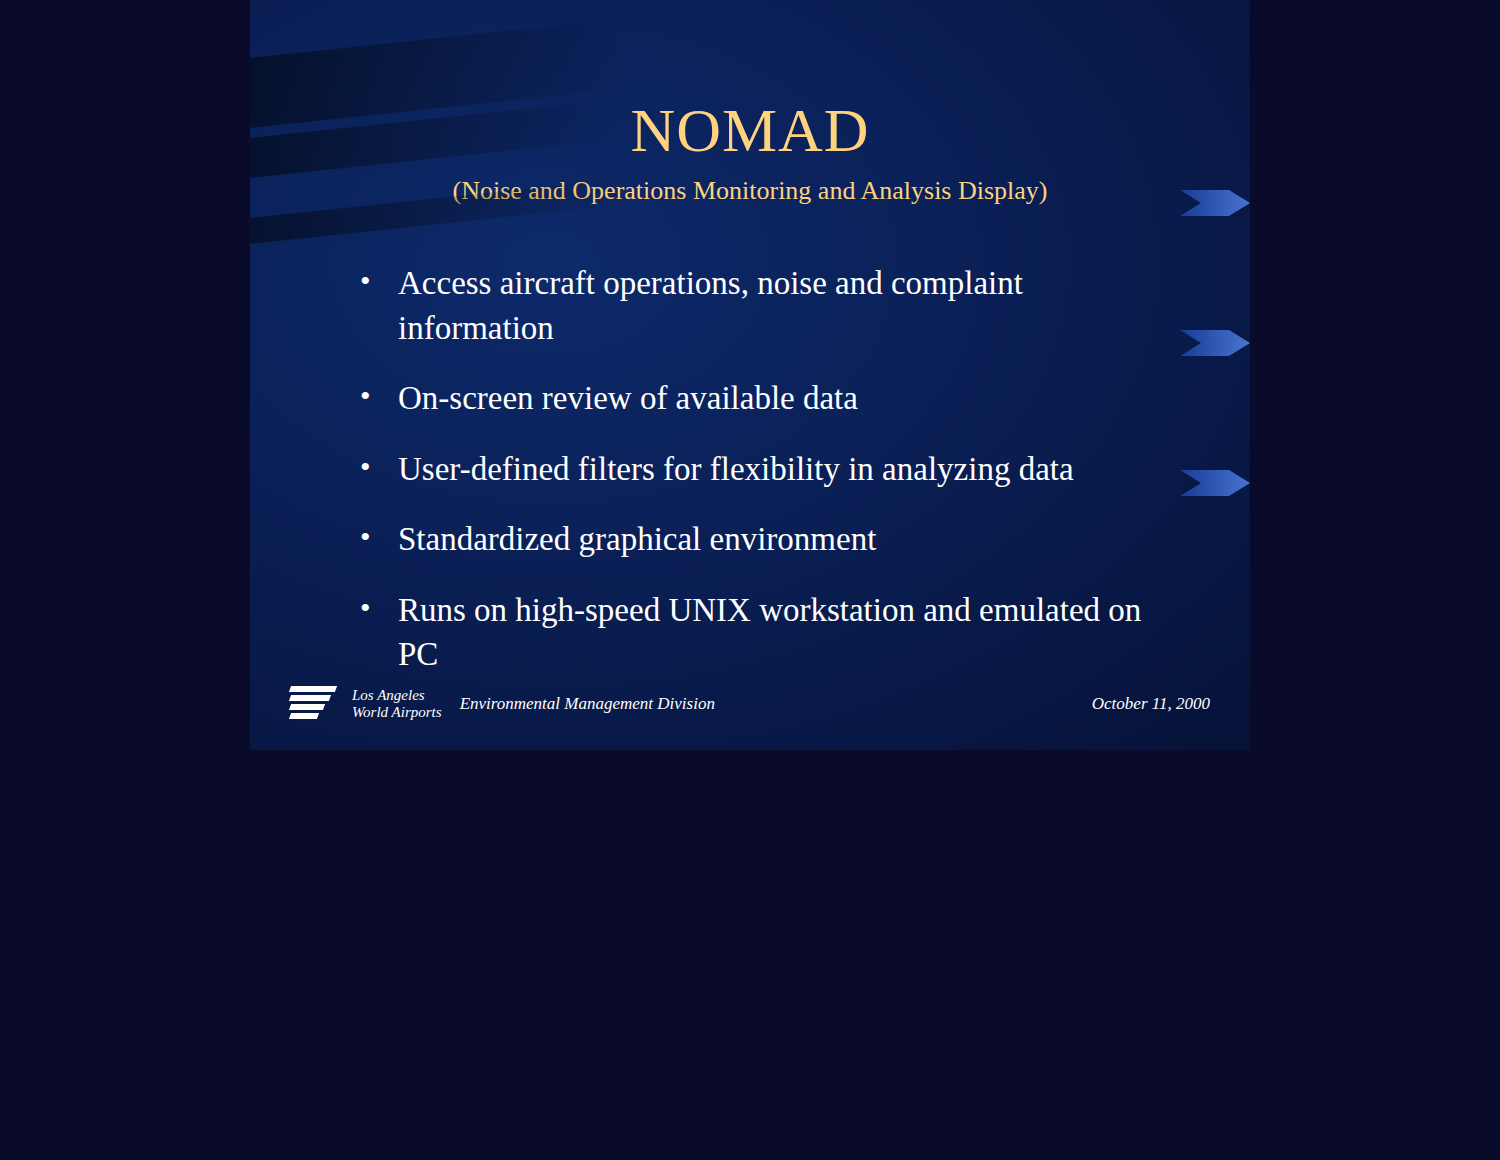NOMAD
(Noise and Operations Monitoring and Analysis Display)
Access aircraft operations, noise and complaint information
On-screen review of available data
User-defined filters for flexibility in analyzing data
Standardized graphical environment
Runs on high-speed UNIX workstation and emulated on PC
Los Angeles
World Airports
Environmental Management Division
October 11, 2000